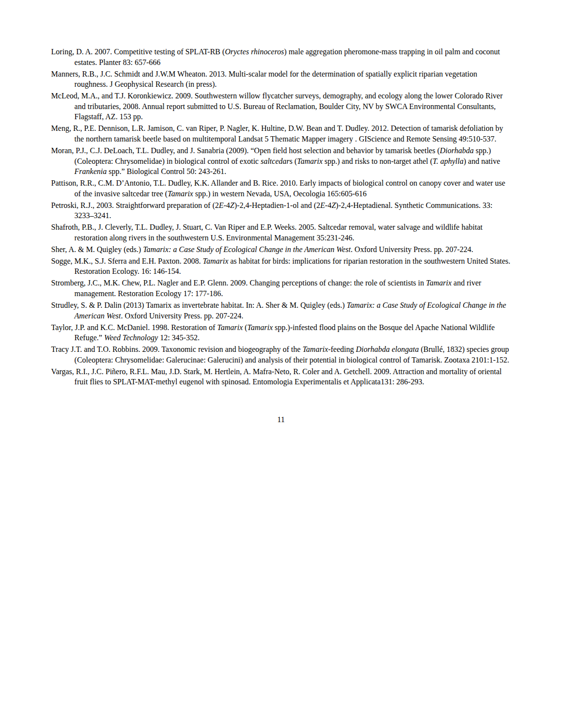Loring, D. A. 2007. Competitive testing of SPLAT-RB (Oryctes rhinoceros) male aggregation pheromone-mass trapping in oil palm and coconut estates. Planter 83: 657-666
Manners, R.B., J.C. Schmidt and J.W.M Wheaton. 2013. Multi-scalar model for the determination of spatially explicit riparian vegetation roughness. J Geophysical Research (in press).
McLeod, M.A., and T.J. Koronkiewicz. 2009. Southwestern willow flycatcher surveys, demography, and ecology along the lower Colorado River and tributaries, 2008. Annual report submitted to U.S. Bureau of Reclamation, Boulder City, NV by SWCA Environmental Consultants, Flagstaff, AZ. 153 pp.
Meng, R., P.E. Dennison, L.R. Jamison, C. van Riper, P. Nagler, K. Hultine, D.W. Bean and T. Dudley. 2012. Detection of tamarisk defoliation by the northern tamarisk beetle based on multitemporal Landsat 5 Thematic Mapper imagery . GIScience and Remote Sensing 49:510-537.
Moran, P.J., C.J. DeLoach, T.L. Dudley, and J. Sanabria (2009). “Open field host selection and behavior by tamarisk beetles (Diorhabda spp.) (Coleoptera: Chrysomelidae) in biological control of exotic saltcedars (Tamarix spp.) and risks to non-target athel (T. aphylla) and native Frankenia spp.” Biological Control 50: 243-261.
Pattison, R.R., C.M. D’Antonio, T.L. Dudley, K.K. Allander and B. Rice. 2010. Early impacts of biological control on canopy cover and water use of the invasive saltcedar tree (Tamarix spp.) in western Nevada, USA, Oecologia 165:605-616
Petroski, R.J., 2003. Straightforward preparation of (2E-4Z)-2,4-Heptadien-1-ol and (2E-4Z)-2,4-Heptadienal. Synthetic Communications. 33: 3233–3241.
Shafroth, P.B., J. Cleverly, T.L. Dudley, J. Stuart, C. Van Riper and E.P. Weeks. 2005. Saltcedar removal, water salvage and wildlife habitat restoration along rivers in the southwestern U.S. Environmental Management 35:231-246.
Sher, A. & M. Quigley (eds.) Tamarix: a Case Study of Ecological Change in the American West. Oxford University Press. pp. 207-224.
Sogge, M.K., S.J. Sferra and E.H. Paxton. 2008. Tamarix as habitat for birds: implications for riparian restoration in the southwestern United States. Restoration Ecology. 16: 146-154.
Stromberg, J.C., M.K. Chew, P.L. Nagler and E.P. Glenn. 2009. Changing perceptions of change: the role of scientists in Tamarix and river management. Restoration Ecology 17: 177-186.
Strudley, S. & P. Dalin (2013) Tamarix as invertebrate habitat. In: A. Sher & M. Quigley (eds.) Tamarix: a Case Study of Ecological Change in the American West. Oxford University Press. pp. 207-224.
Taylor, J.P. and K.C. McDaniel. 1998. Restoration of Tamarix (Tamarix spp.)-infested flood plains on the Bosque del Apache National Wildlife Refuge.” Weed Technology 12: 345-352.
Tracy J.T. and T.O. Robbins. 2009. Taxonomic revision and biogeography of the Tamarix-feeding Diorhabda elongata (Brullé, 1832) species group (Coleoptera: Chrysomelidae: Galerucinae: Galerucini) and analysis of their potential in biological control of Tamarisk. Zootaxa 2101:1-152.
Vargas, R.I., J.C. Piñero, R.F.L. Mau, J.D. Stark, M. Hertlein, A. Mafra-Neto, R. Coler and A. Getchell. 2009. Attraction and mortality of oriental fruit flies to SPLAT-MAT-methyl eugenol with spinosad. Entomologia Experimentalis et Applicata131: 286-293.
11